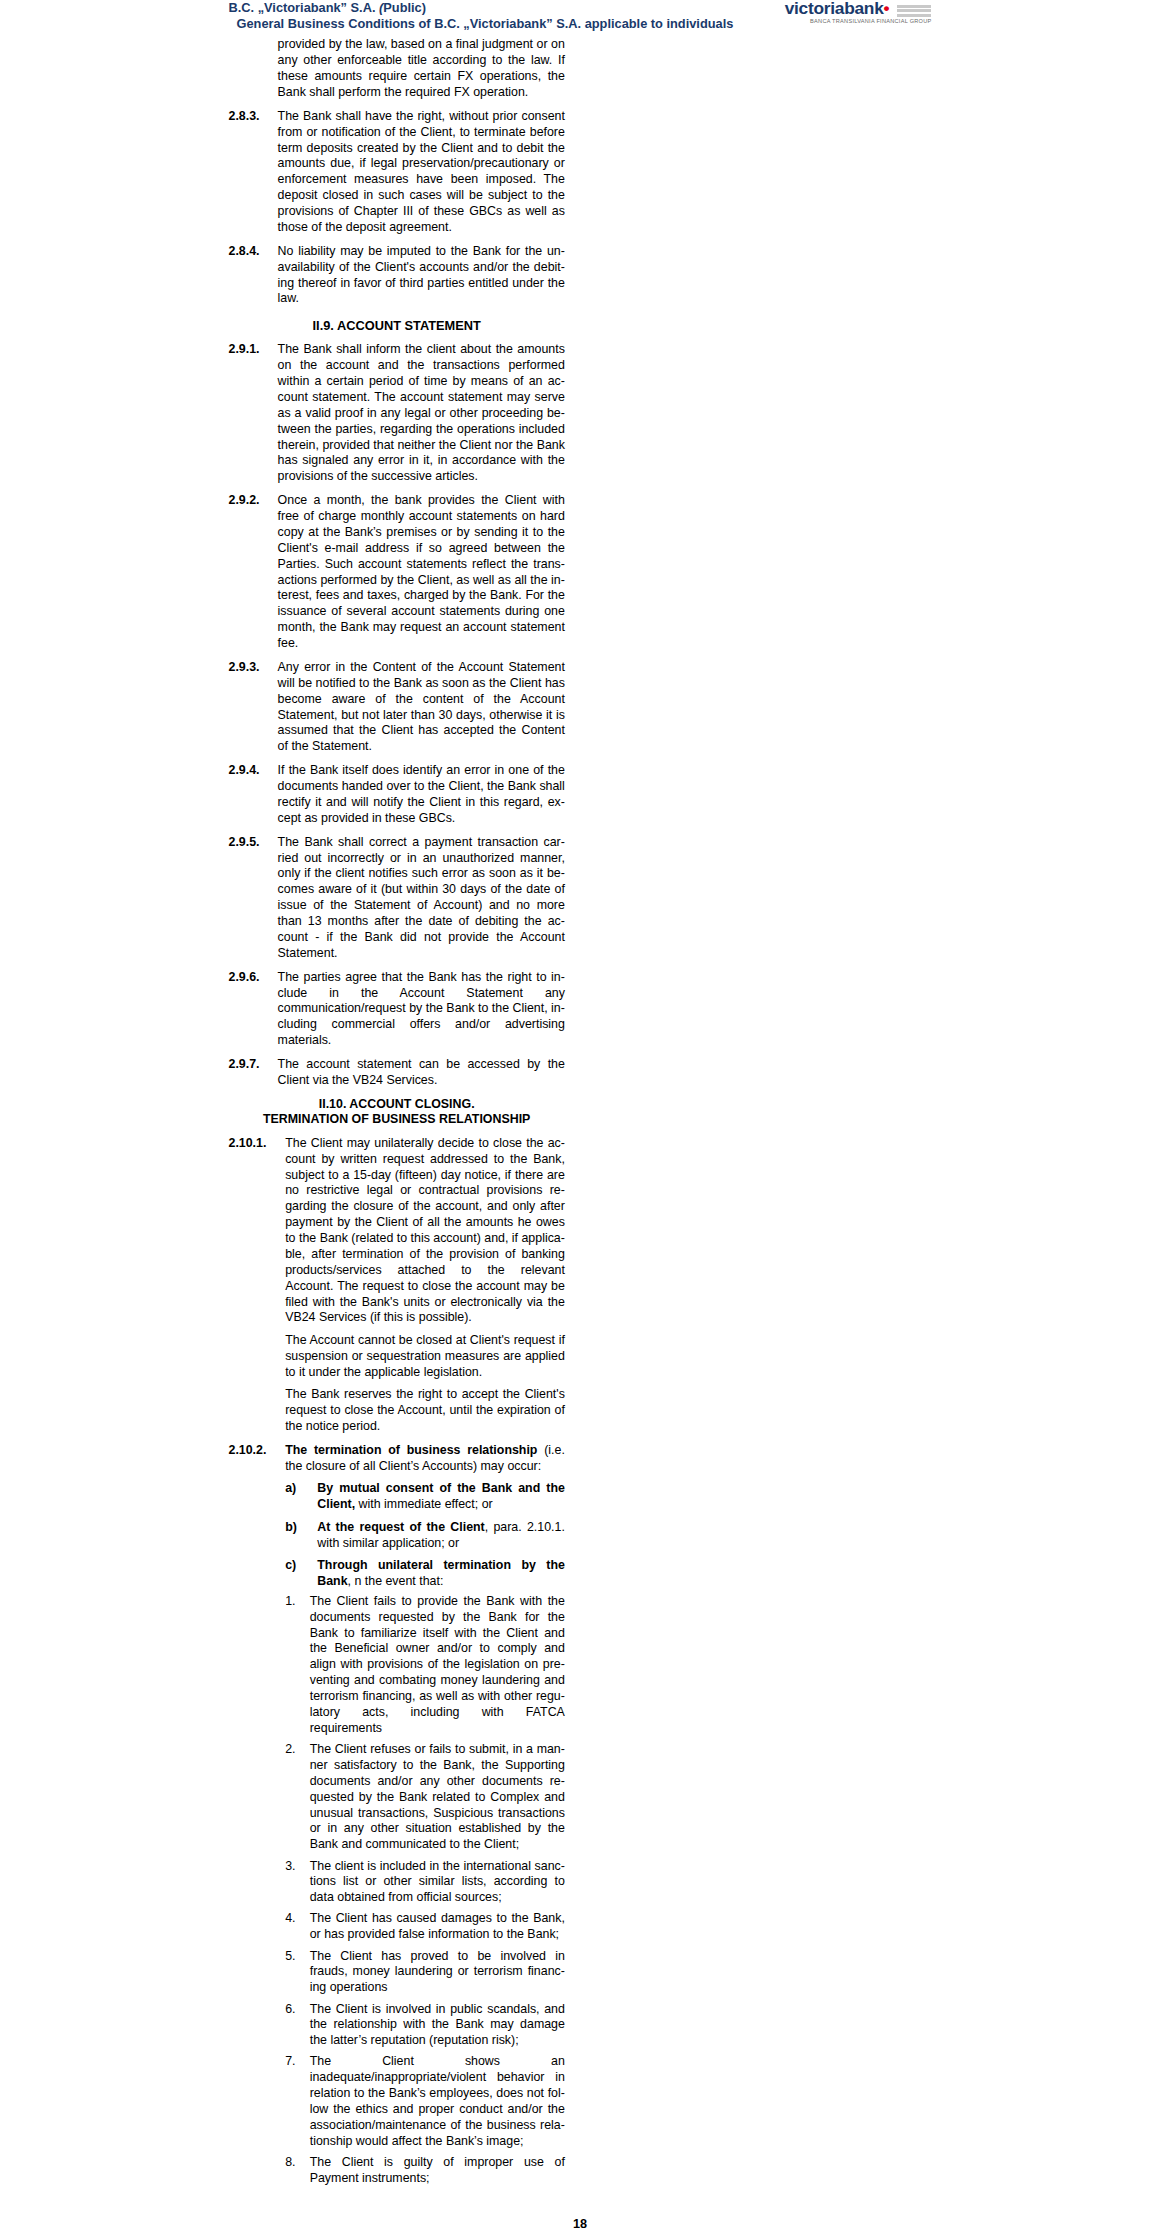B.C. „Victoriabank” S.A. (Public)
General Business Conditions of B.C. „Victoriabank” S.A. applicable to individuals
victoriabank•
BANCA TRANSILVANIA FINANCIAL GROUP
provided by the law, based on a final judgment or on any other enforceable title according to the law. If these amounts require certain FX operations, the Bank shall perform the required FX operation.
2.8.3.
The Bank shall have the right, without prior consent from or notification of the Client, to terminate before term deposits created by the Client and to debit the amounts due, if legal preservation/precautionary or enforcement measures have been imposed. The deposit closed in such cases will be subject to the provisions of Chapter III of these GBCs as well as those of the deposit agreement.
2.8.4.
No liability may be imputed to the Bank for the unavailability of the Client's accounts and/or the debiting thereof in favor of third parties entitled under the law.
II.9. ACCOUNT STATEMENT
2.9.1.
The Bank shall inform the client about the amounts on the account and the transactions performed within a certain period of time by means of an account statement. The account statement may serve as a valid proof in any legal or other proceeding between the parties, regarding the operations included therein, provided that neither the Client nor the Bank has signaled any error in it, in accordance with the provisions of the successive articles.
2.9.2.
Once a month, the bank provides the Client with free of charge monthly account statements on hard copy at the Bank’s premises or by sending it to the Client's e-mail address if so agreed between the Parties. Such account statements reflect the transactions performed by the Client, as well as all the interest, fees and taxes, charged by the Bank. For the issuance of several account statements during one month, the Bank may request an account statement fee.
2.9.3.
Any error in the Content of the Account Statement will be notified to the Bank as soon as the Client has become aware of the content of the Account Statement, but not later than 30 days, otherwise it is assumed that the Client has accepted the Content of the Statement.
2.9.4.
If the Bank itself does identify an error in one of the documents handed over to the Client, the Bank shall rectify it and will notify the Client in this regard, except as provided in these GBCs.
2.9.5.
The Bank shall correct a payment transaction carried out incorrectly or in an unauthorized manner, only if the client notifies such error as soon as it becomes aware of it (but within 30 days of the date of issue of the Statement of Account) and no more than 13 months after the date of debiting the account - if the Bank did not provide the Account Statement.
2.9.6.
The parties agree that the Bank has the right to include in the Account Statement any communication/request by the Bank to the Client, including commercial offers and/or advertising materials.
2.9.7.
The account statement can be accessed by the Client via the VB24 Services.
II.10. ACCOUNT CLOSING.
TERMINATION OF BUSINESS RELATIONSHIP
2.10.1.
The Client may unilaterally decide to close the account by written request addressed to the Bank, subject to a 15-day (fifteen) day notice, if there are no restrictive legal or contractual provisions regarding the closure of the account, and only after payment by the Client of all the amounts he owes to the Bank (related to this account) and, if applicable, after termination of the provision of banking products/services attached to the relevant Account. The request to close the account may be filed with the Bank's units or electronically via the VB24 Services (if this is possible).
The Account cannot be closed at Client's request if suspension or sequestration measures are applied to it under the applicable legislation.
The Bank reserves the right to accept the Client's request to close the Account, until the expiration of the notice period.
2.10.2.
The termination of business relationship (i.e. the closure of all Client’s Accounts) may occur:
a) By mutual consent of the Bank and the Client, with immediate effect; or
b) At the request of the Client, para. 2.10.1. with similar application; or
c) Through unilateral termination by the Bank, n the event that:
1. The Client fails to provide the Bank with the documents requested by the Bank for the Bank to familiarize itself with the Client and the Beneficial owner and/or to comply and align with provisions of the legislation on preventing and combating money laundering and terrorism financing, as well as with other regulatory acts, including with FATCA requirements
2. The Client refuses or fails to submit, in a manner satisfactory to the Bank, the Supporting documents and/or any other documents requested by the Bank related to Complex and unusual transactions, Suspicious transactions or in any other situation established by the Bank and communicated to the Client;
3. The client is included in the international sanctions list or other similar lists, according to data obtained from official sources;
4. The Client has caused damages to the Bank, or has provided false information to the Bank;
5. The Client has proved to be involved in frauds, money laundering or terrorism financing operations
6. The Client is involved in public scandals, and the relationship with the Bank may damage the latter’s reputation (reputation risk);
7. The Client shows an inadequate/inappropriate/violent behavior in relation to the Bank’s employees, does not follow the ethics and proper conduct and/or the association/maintenance of the business relationship would affect the Bank’s image;
8. The Client is guilty of improper use of Payment instruments;
18